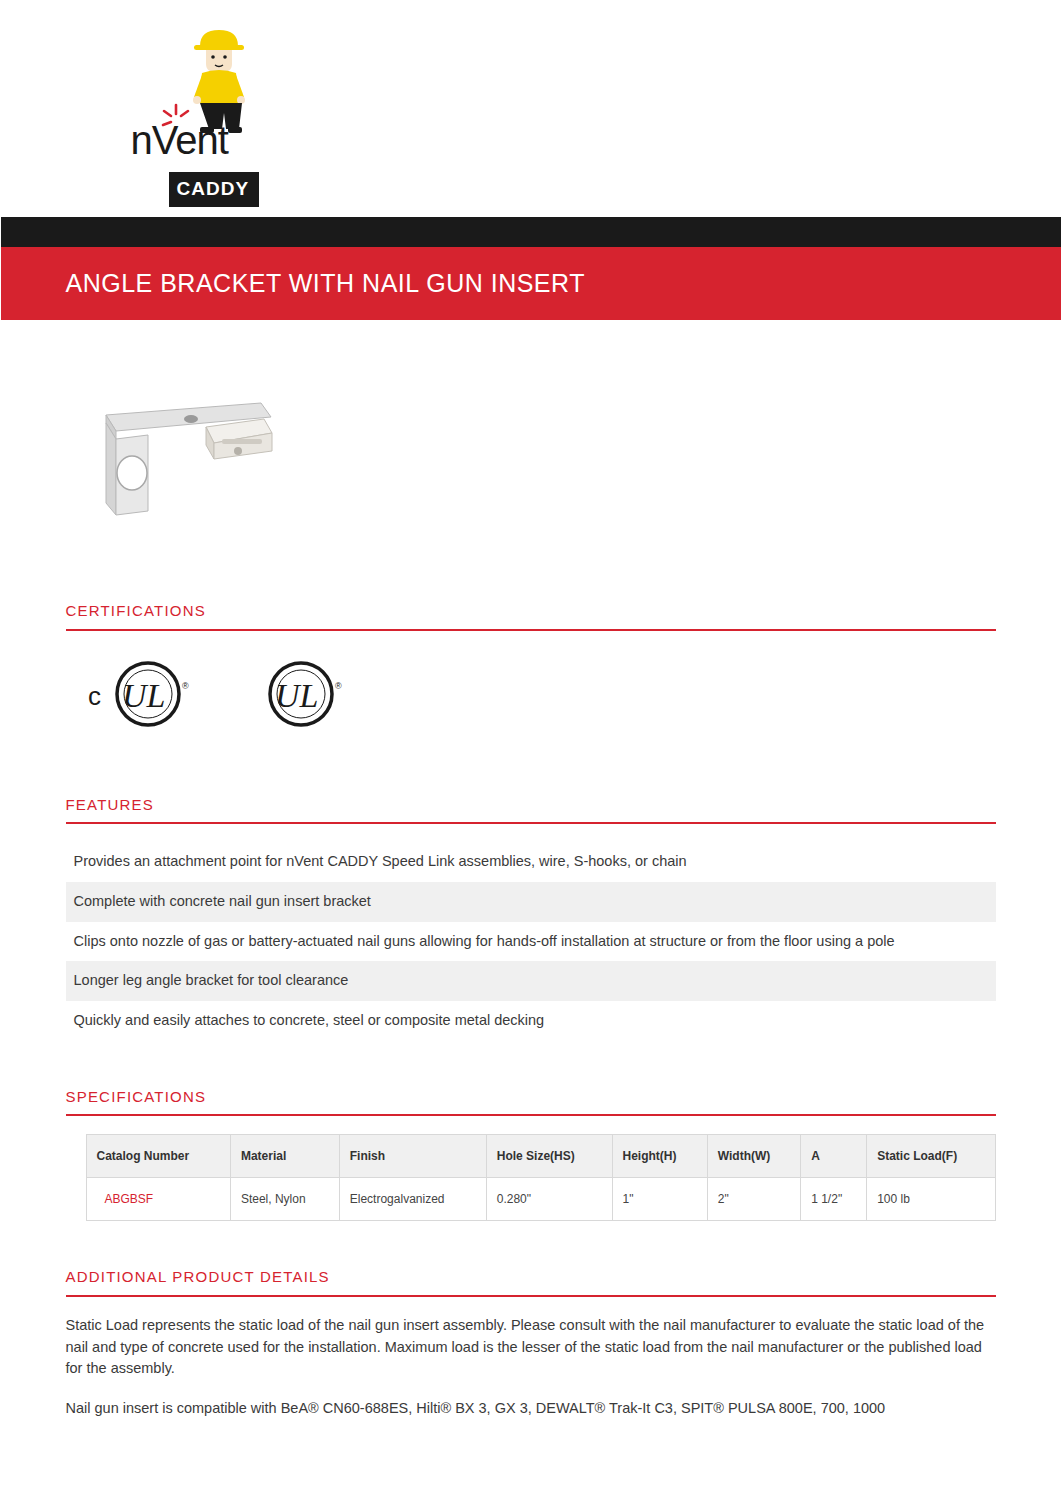nVent
CADDY
Angle Bracket with Nail Gun Insert
Certifications
c UL ® UL ®
Features
Provides an attachment point for nVent CADDY Speed Link assemblies, wire, S-hooks, or chain
Complete with concrete nail gun insert bracket
Clips onto nozzle of gas or battery-actuated nail guns allowing for hands-off installation at structure or from the floor using a pole
Longer leg angle bracket for tool clearance
Quickly and easily attaches to concrete, steel or composite metal decking
Specifications
| Catalog Number | Material | Finish | Hole Size(HS) | Height(H) | Width(W) | A | Static Load(F) |
| --- | --- | --- | --- | --- | --- | --- | --- |
| ABGBSF | Steel, Nylon | Electrogalvanized | 0.280" | 1" | 2" | 1 1/2" | 100 lb |
Additional Product Details
Static Load represents the static load of the nail gun insert assembly. Please consult with the nail manufacturer to evaluate the static load of the nail and type of concrete used for the installation. Maximum load is the lesser of the static load from the nail manufacturer or the published load for the assembly.
Nail gun insert is compatible with BeA® CN60-688ES, Hilti® BX 3, GX 3, DEWALT® Trak-It C3, SPIT® PULSA 800E, 700, 1000